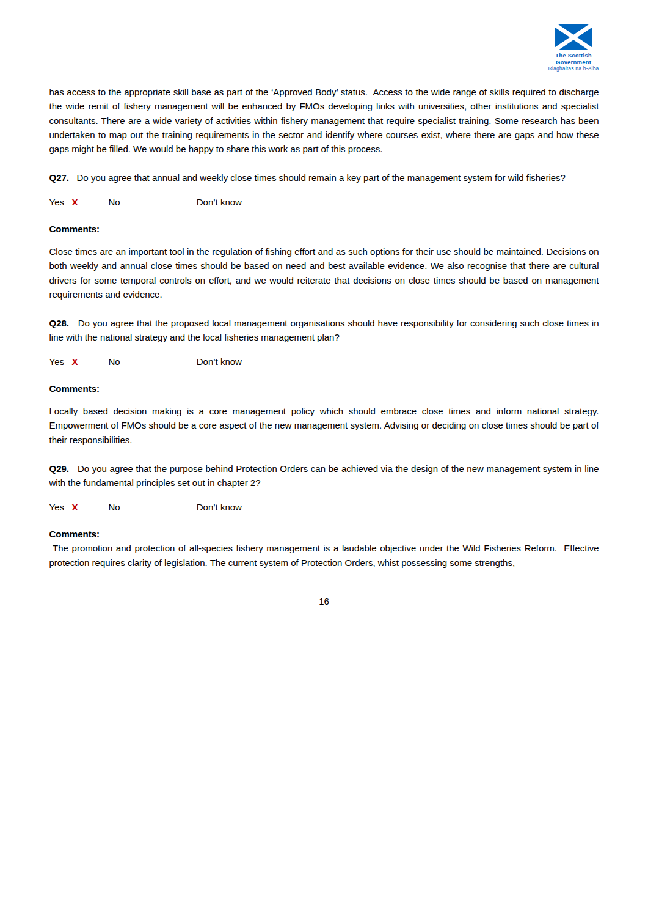The Scottish
GovernmentRiaghaltas na h-Alba
has access to the appropriate skill base as part of the ‘Approved Body’ status. Access to the wide range of skills required to discharge the wide remit of fishery management will be enhanced by FMOs developing links with universities, other institutions and specialist consultants. There are a wide variety of activities within fishery management that require specialist training. Some research has been undertaken to map out the training requirements in the sector and identify where courses exist, where there are gaps and how these gaps might be filled. We would be happy to share this work as part of this process.
Q27. Do you agree that annual and weekly close times should remain a key part of the management system for wild fisheries?
Yes X No Don’t know
Comments:
Close times are an important tool in the regulation of fishing effort and as such options for their use should be maintained. Decisions on both weekly and annual close times should be based on need and best available evidence. We also recognise that there are cultural drivers for some temporal controls on effort, and we would reiterate that decisions on close times should be based on management requirements and evidence.
Q28. Do you agree that the proposed local management organisations should have responsibility for considering such close times in line with the national strategy and the local fisheries management plan?
Yes X No Don’t know
Comments:
Locally based decision making is a core management policy which should embrace close times and inform national strategy. Empowerment of FMOs should be a core aspect of the new management system. Advising or deciding on close times should be part of their responsibilities.
Q29. Do you agree that the purpose behind Protection Orders can be achieved via the design of the new management system in line with the fundamental principles set out in chapter 2?
Yes X No Don’t know
Comments:
The promotion and protection of all-species fishery management is a laudable objective under the Wild Fisheries Reform. Effective protection requires clarity of legislation. The current system of Protection Orders, whist possessing some strengths,
16